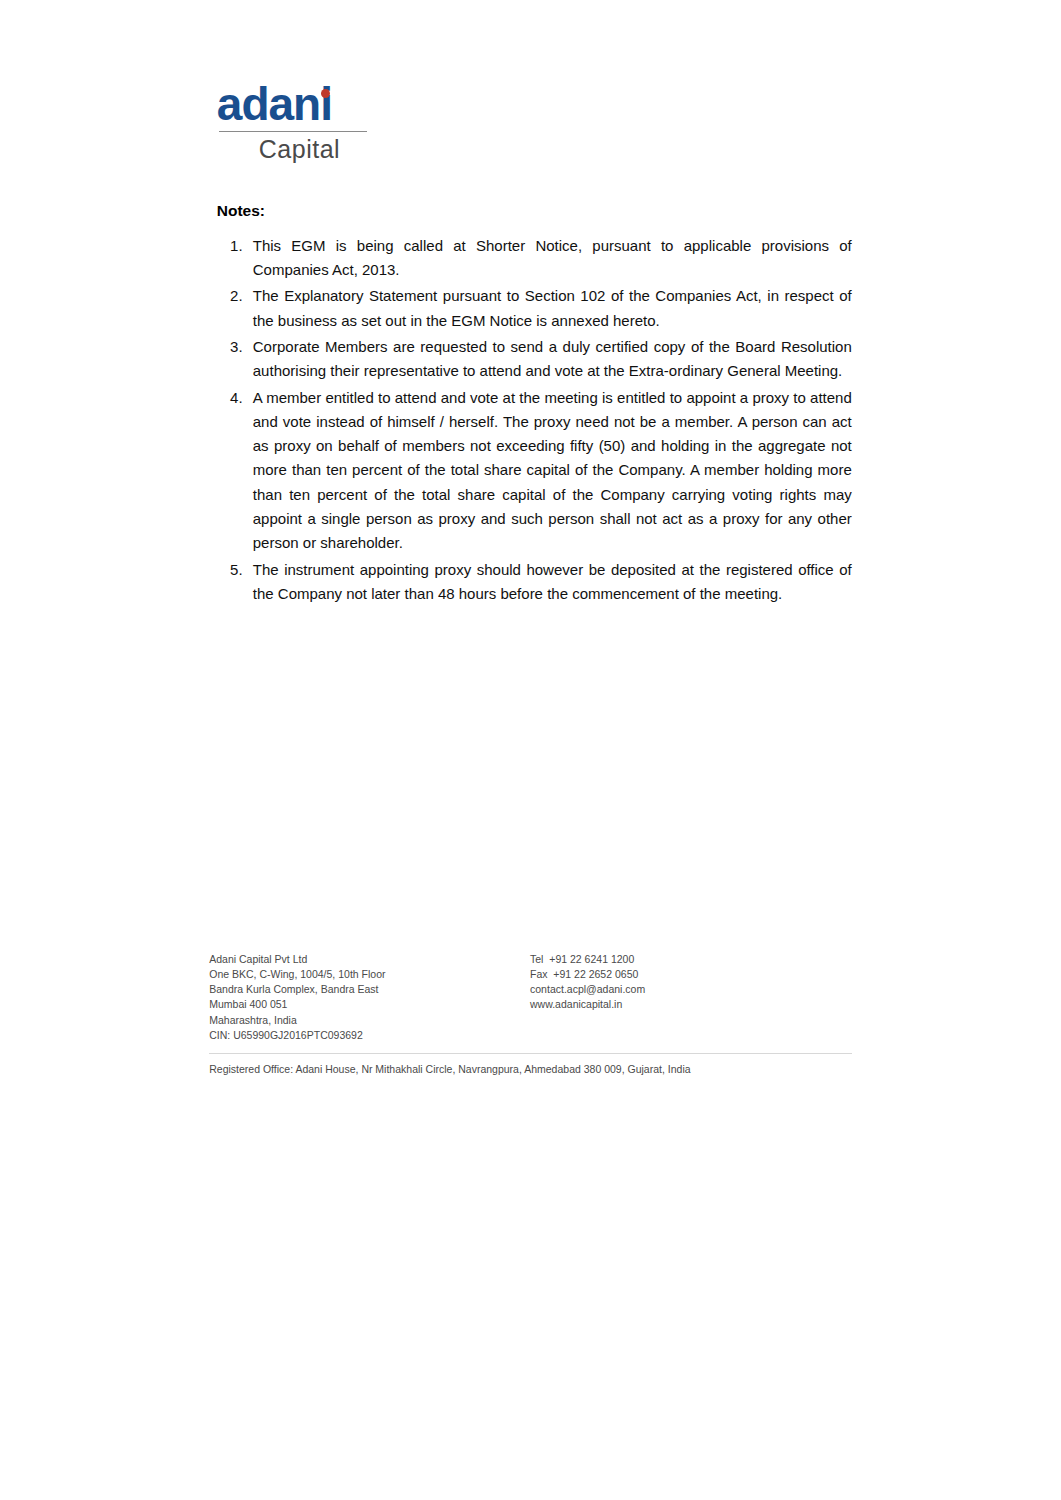adani
Capital
Notes:
This EGM is being called at Shorter Notice, pursuant to applicable provisions of Companies Act, 2013.
The Explanatory Statement pursuant to Section 102 of the Companies Act, in respect of the business as set out in the EGM Notice is annexed hereto.
Corporate Members are requested to send a duly certified copy of the Board Resolution authorising their representative to attend and vote at the Extra-ordinary General Meeting.
A member entitled to attend and vote at the meeting is entitled to appoint a proxy to attend and vote instead of himself / herself. The proxy need not be a member. A person can act as proxy on behalf of members not exceeding fifty (50) and holding in the aggregate not more than ten percent of the total share capital of the Company. A member holding more than ten percent of the total share capital of the Company carrying voting rights may appoint a single person as proxy and such person shall not act as a proxy for any other person or shareholder.
The instrument appointing proxy should however be deposited at the registered office of the Company not later than 48 hours before the commencement of the meeting.
Adani Capital Pvt Ltd
One BKC, C-Wing, 1004/5, 10th Floor
Bandra Kurla Complex, Bandra East
Mumbai 400 051
Maharashtra, India
CIN: U65990GJ2016PTC093692
Tel +91 22 6241 1200
Fax +91 22 2652 0650
contact.acpl@adani.com
www.adanicapital.in
Registered Office: Adani House, Nr Mithakhali Circle, Navrangpura, Ahmedabad 380 009, Gujarat, India